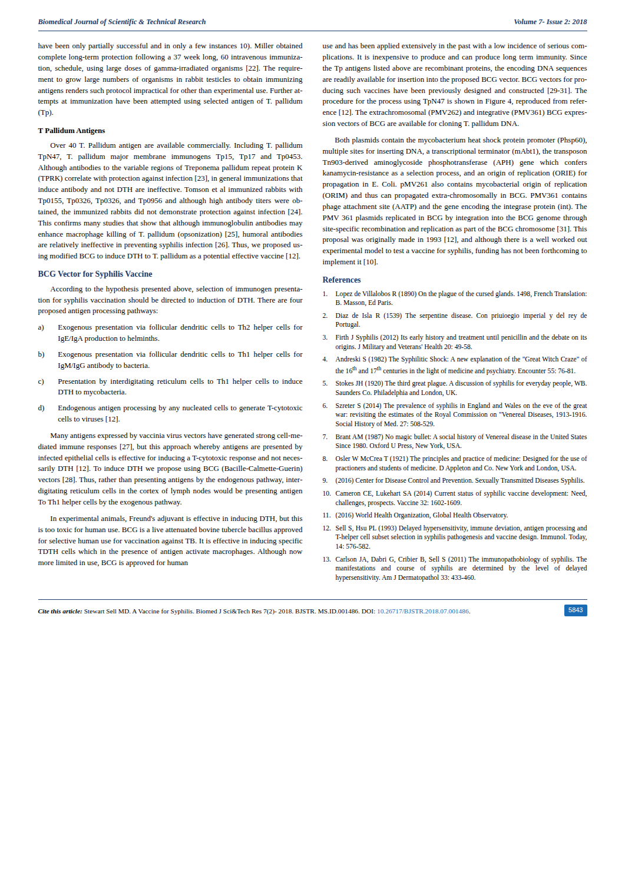Biomedical Journal of Scientific & Technical Research Volume 7- Issue 2: 2018
have been only partially successful and in only a few instances 10). Miller obtained complete long-term protection following a 37 week long, 60 intravenous immunization, schedule, using large doses of gamma-irradiated organisms [22]. The requirement to grow large numbers of organisms in rabbit testicles to obtain immunizing antigens renders such protocol impractical for other than experimental use. Further attempts at immunization have been attempted using selected antigen of T. pallidum (Tp).
T Pallidum Antigens
Over 40 T. Pallidum antigen are available commercially. Including T. pallidum TpN47, T. pallidum major membrane immunogens Tp15, Tp17 and Tp0453. Although antibodies to the variable regions of Treponema pallidum repeat protein K (TPRK) correlate with protection against infection [23], in general immunizations that induce antibody and not DTH are ineffective. Tomson et al immunized rabbits with Tp0155, Tp0326, Tp0326, and Tp0956 and although high antibody titers were obtained, the immunized rabbits did not demonstrate protection against infection [24]. This confirms many studies that show that although immunoglobulin antibodies may enhance macrophage killing of T. pallidum (opsonization) [25], humoral antibodies are relatively ineffective in preventing syphilis infection [26]. Thus, we proposed using modified BCG to induce DTH to T. pallidum as a potential effective vaccine [12].
BCG Vector for Syphilis Vaccine
According to the hypothesis presented above, selection of immunogen presentation for syphilis vaccination should be directed to induction of DTH. There are four proposed antigen processing pathways:
Exogenous presentation via follicular dendritic cells to Th2 helper cells for IgE/IgA production to helminths.
Exogenous presentation via follicular dendritic cells to Th1 helper cells for IgM/IgG antibody to bacteria.
Presentation by interdigitating reticulum cells to Th1 helper cells to induce DTH to mycobacteria.
Endogenous antigen processing by any nucleated cells to generate T-cytotoxic cells to viruses [12].
Many antigens expressed by vaccinia virus vectors have generated strong cell-mediated immune responses [27], but this approach whereby antigens are presented by infected epithelial cells is effective for inducing a T-cytotoxic response and not necessarily DTH [12]. To induce DTH we propose using BCG (Bacille-Calmette-Guerin) vectors [28]. Thus, rather than presenting antigens by the endogenous pathway, interdigitating reticulum cells in the cortex of lymph nodes would be presenting antigen To Th1 helper cells by the exogenous pathway.
In experimental animals, Freund's adjuvant is effective in inducing DTH, but this is too toxic for human use. BCG is a live attenuated bovine tubercle bacillus approved for selective human use for vaccination against TB. It is effective in inducing specific TDTH cells which in the presence of antigen activate macrophages. Although now more limited in use, BCG is approved for human
use and has been applied extensively in the past with a low incidence of serious complications. It is inexpensive to produce and can produce long term immunity. Since the Tp antigens listed above are recombinant proteins, the encoding DNA sequences are readily available for insertion into the proposed BCG vector. BCG vectors for producing such vaccines have been previously designed and constructed [29-31]. The procedure for the process using TpN47 is shown in Figure 4, reproduced from reference [12]. The extrachromosomal (PMV262) and integrative (PMV361) BCG expression vectors of BCG are available for cloning T. pallidum DNA.
Both plasmids contain the mycobacterium heat shock protein promoter (Phsp60), multiple sites for inserting DNA, a transcriptional terminator (mAbt1), the transposon Tn903-derived aminoglycoside phosphotransferase (APH) gene which confers kanamycin-resistance as a selection process, and an origin of replication (ORIE) for propagation in E. Coli. pMV261 also contains mycobacterial origin of replication (ORIM) and thus can propagated extra-chromosomally in BCG. PMV361 contains phage attachment site (AATP) and the gene encoding the integrase protein (int). The PMV 361 plasmids replicated in BCG by integration into the BCG genome through site-specific recombination and replication as part of the BCG chromosome [31]. This proposal was originally made in 1993 [12], and although there is a well worked out experimental model to test a vaccine for syphilis, funding has not been forthcoming to implement it [10].
References
Lopez de Villalobos R (1890) On the plague of the cursed glands. 1498, French Translation: B. Masson, Ed Paris.
Diaz de Isla R (1539) The serpentine disease. Con priuioegio imperial y del rey de Portugal.
Firth J Syphilis (2012) Its early history and treatment until penicillin and the debate on its origins. J Military and Veterans' Health 20: 49-58.
Andreski S (1982) The Syphilitic Shock: A new explanation of the "Great Witch Craze" of the 16th and 17th centuries in the light of medicine and psychiatry. Encounter 55: 76-81.
Stokes JH (1920) The third great plague. A discussion of syphilis for everyday people, WB. Saunders Co. Philadelphia and London, UK.
Szreter S (2014) The prevalence of syphilis in England and Wales on the eve of the great war: revisiting the estimates of the Royal Commission on "Venereal Diseases, 1913-1916. Social History of Med. 27: 508-529.
Brant AM (1987) No magic bullet: A social history of Venereal disease in the United States Since 1980. Oxford U Press, New York, USA.
Osler W McCrea T (1921) The principles and practice of medicine: Designed for the use of practioners and students of medicine. D Appleton and Co. New York and London, USA.
(2016) Center for Disease Control and Prevention. Sexually Transmitted Diseases Syphilis.
Cameron CE, Lukehart SA (2014) Current status of syphilic vaccine development: Need, challenges, prospects. Vaccine 32: 1602-1609.
(2016) World Health Organization, Global Health Observatory.
Sell S, Hsu PL (1993) Delayed hypersensitivity, immune deviation, antigen processing and T-helper cell subset selection in syphilis pathogenesis and vaccine design. Immunol. Today, 14: 576-582.
Carlson JA, Dabri G, Cribier B, Sell S (2011) The immunopathobiology of syphilis. The manifestations and course of syphilis are determined by the level of delayed hypersensitivity. Am J Dermatopathol 33: 433-460.
Cite this article: Stewart Sell MD. A Vaccine for Syphilis. Biomed J Sci&Tech Res 7(2)- 2018. BJSTR. MS.ID.001486. DOI: 10.26717/BJSTR.2018.07.001486.
5843